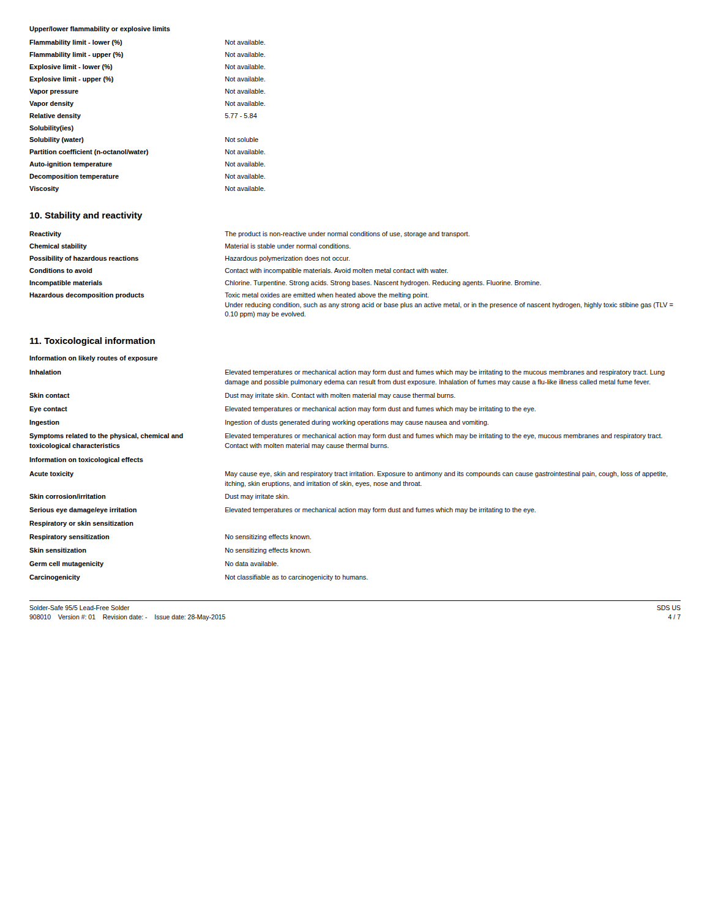Upper/lower flammability or explosive limits
| Flammability limit - lower (%) | Not available. |
| Flammability limit - upper (%) | Not available. |
| Explosive limit - lower (%) | Not available. |
| Explosive limit - upper (%) | Not available. |
| Vapor pressure | Not available. |
| Vapor density | Not available. |
| Relative density | 5.77 - 5.84 |
| Solubility(ies) | |
| Solubility (water) | Not soluble |
| Partition coefficient (n-octanol/water) | Not available. |
| Auto-ignition temperature | Not available. |
| Decomposition temperature | Not available. |
| Viscosity | Not available. |
10. Stability and reactivity
| Reactivity | The product is non-reactive under normal conditions of use, storage and transport. |
| Chemical stability | Material is stable under normal conditions. |
| Possibility of hazardous reactions | Hazardous polymerization does not occur. |
| Conditions to avoid | Contact with incompatible materials. Avoid molten metal contact with water. |
| Incompatible materials | Chlorine. Turpentine. Strong acids. Strong bases. Nascent hydrogen. Reducing agents. Fluorine. Bromine. |
| Hazardous decomposition products | Toxic metal oxides are emitted when heated above the melting point. Under reducing condition, such as any strong acid or base plus an active metal, or in the presence of nascent hydrogen, highly toxic stibine gas (TLV = 0.10 ppm) may be evolved. |
11. Toxicological information
Information on likely routes of exposure
| Inhalation | Elevated temperatures or mechanical action may form dust and fumes which may be irritating to the mucous membranes and respiratory tract. Lung damage and possible pulmonary edema can result from dust exposure. Inhalation of fumes may cause a flu-like illness called metal fume fever. |
| Skin contact | Dust may irritate skin. Contact with molten material may cause thermal burns. |
| Eye contact | Elevated temperatures or mechanical action may form dust and fumes which may be irritating to the eye. |
| Ingestion | Ingestion of dusts generated during working operations may cause nausea and vomiting. |
| Symptoms related to the physical, chemical and toxicological characteristics | Elevated temperatures or mechanical action may form dust and fumes which may be irritating to the eye, mucous membranes and respiratory tract. Contact with molten material may cause thermal burns. |
Information on toxicological effects
| Acute toxicity | May cause eye, skin and respiratory tract irritation. Exposure to antimony and its compounds can cause gastrointestinal pain, cough, loss of appetite, itching, skin eruptions, and irritation of skin, eyes, nose and throat. |
| Skin corrosion/irritation | Dust may irritate skin. |
| Serious eye damage/eye irritation | Elevated temperatures or mechanical action may form dust and fumes which may be irritating to the eye. |
| Respiratory or skin sensitization |
| Respiratory sensitization | No sensitizing effects known. |
| Skin sensitization | No sensitizing effects known. |
| Germ cell mutagenicity | No data available. |
| Carcinogenicity | Not classifiable as to carcinogenicity to humans. |
| Solder-Safe 95/5 Lead-Free Solder | SDS US |
| 908010 Version #: 01 Revision date: - Issue date: 28-May-2015 | 4 / 7 |